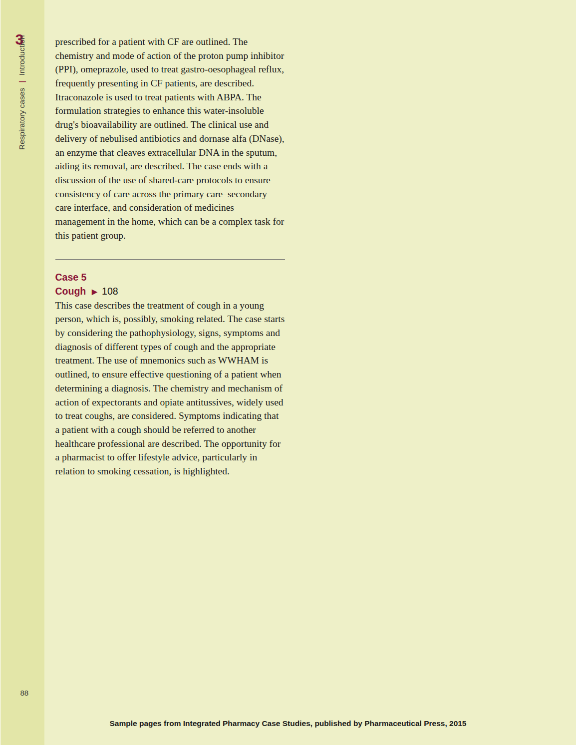3
Respiratory cases | Introduction
88
prescribed for a patient with CF are outlined. The chemistry and mode of action of the proton pump inhibitor (PPI), omeprazole, used to treat gastro-oesophageal reflux, frequently presenting in CF patients, are described. Itraconazole is used to treat patients with ABPA. The formulation strategies to enhance this water-insoluble drug's bioavailability are outlined. The clinical use and delivery of nebulised antibiotics and dornase alfa (DNase), an enzyme that cleaves extracellular DNA in the sputum, aiding its removal, are described. The case ends with a discussion of the use of shared-care protocols to ensure consistency of care across the primary care–secondary care interface, and consideration of medicines management in the home, which can be a complex task for this patient group.
Case 5
Cough ▶ 108
This case describes the treatment of cough in a young person, which is, possibly, smoking related. The case starts by considering the pathophysiology, signs, symptoms and diagnosis of different types of cough and the appropriate treatment. The use of mnemonics such as WWHAM is outlined, to ensure effective questioning of a patient when determining a diagnosis. The chemistry and mechanism of action of expectorants and opiate antitussives, widely used to treat coughs, are considered. Symptoms indicating that a patient with a cough should be referred to another healthcare professional are described. The opportunity for a pharmacist to offer lifestyle advice, particularly in relation to smoking cessation, is highlighted.
Sample pages from Integrated Pharmacy Case Studies, published by Pharmaceutical Press, 2015